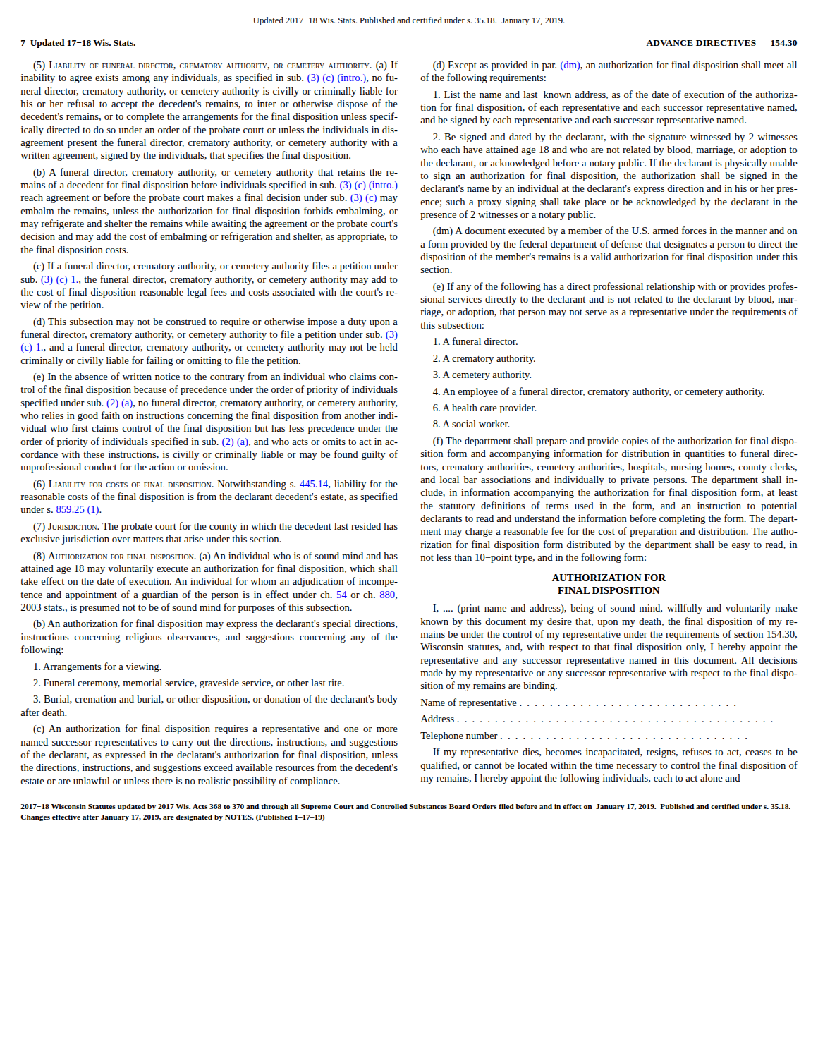Updated 2017−18 Wis. Stats. Published and certified under s. 35.18. January 17, 2019.
7 Updated 17−18 Wis. Stats.
ADVANCE DIRECTIVES 154.30
(5) Liability of funeral director, crematory authority, or cemetery authority. (a) If inability to agree exists among any individuals, as specified in sub. (3) (c) (intro.), no funeral director, crematory authority, or cemetery authority is civilly or criminally liable for his or her refusal to accept the decedent's remains, to inter or otherwise dispose of the decedent's remains, or to complete the arrangements for the final disposition unless specifically directed to do so under an order of the probate court or unless the individuals in disagreement present the funeral director, crematory authority, or cemetery authority with a written agreement, signed by the individuals, that specifies the final disposition.
(b) A funeral director, crematory authority, or cemetery authority that retains the remains of a decedent for final disposition before individuals specified in sub. (3) (c) (intro.) reach agreement or before the probate court makes a final decision under sub. (3) (c) may embalm the remains, unless the authorization for final disposition forbids embalming, or may refrigerate and shelter the remains while awaiting the agreement or the probate court's decision and may add the cost of embalming or refrigeration and shelter, as appropriate, to the final disposition costs.
(c) If a funeral director, crematory authority, or cemetery authority files a petition under sub. (3) (c) 1., the funeral director, crematory authority, or cemetery authority may add to the cost of final disposition reasonable legal fees and costs associated with the court's review of the petition.
(d) This subsection may not be construed to require or otherwise impose a duty upon a funeral director, crematory authority, or cemetery authority to file a petition under sub. (3) (c) 1., and a funeral director, crematory authority, or cemetery authority may not be held criminally or civilly liable for failing or omitting to file the petition.
(e) In the absence of written notice to the contrary from an individual who claims control of the final disposition because of precedence under the order of priority of individuals specified under sub. (2) (a), no funeral director, crematory authority, or cemetery authority, who relies in good faith on instructions concerning the final disposition from another individual who first claims control of the final disposition but has less precedence under the order of priority of individuals specified in sub. (2) (a), and who acts or omits to act in accordance with these instructions, is civilly or criminally liable or may be found guilty of unprofessional conduct for the action or omission.
(6) Liability for costs of final disposition. Notwithstanding s. 445.14, liability for the reasonable costs of the final disposition is from the declarant decedent's estate, as specified under s. 859.25 (1).
(7) Jurisdiction. The probate court for the county in which the decedent last resided has exclusive jurisdiction over matters that arise under this section.
(8) Authorization for final disposition. (a) An individual who is of sound mind and has attained age 18 may voluntarily execute an authorization for final disposition, which shall take effect on the date of execution. An individual for whom an adjudication of incompetence and appointment of a guardian of the person is in effect under ch. 54 or ch. 880, 2003 stats., is presumed not to be of sound mind for purposes of this subsection.
(b) An authorization for final disposition may express the declarant's special directions, instructions concerning religious observances, and suggestions concerning any of the following:
1. Arrangements for a viewing.
2. Funeral ceremony, memorial service, graveside service, or other last rite.
3. Burial, cremation and burial, or other disposition, or donation of the declarant's body after death.
(c) An authorization for final disposition requires a representative and one or more named successor representatives to carry out the directions, instructions, and suggestions of the declarant, as expressed in the declarant's authorization for final disposition, unless the directions, instructions, and suggestions exceed available resources from the decedent's estate or are unlawful or unless there is no realistic possibility of compliance.
(d) Except as provided in par. (dm), an authorization for final disposition shall meet all of the following requirements:
1. List the name and last−known address, as of the date of execution of the authorization for final disposition, of each representative and each successor representative named, and be signed by each representative and each successor representative named.
2. Be signed and dated by the declarant, with the signature witnessed by 2 witnesses who each have attained age 18 and who are not related by blood, marriage, or adoption to the declarant, or acknowledged before a notary public. If the declarant is physically unable to sign an authorization for final disposition, the authorization shall be signed in the declarant's name by an individual at the declarant's express direction and in his or her presence; such a proxy signing shall take place or be acknowledged by the declarant in the presence of 2 witnesses or a notary public.
(dm) A document executed by a member of the U.S. armed forces in the manner and on a form provided by the federal department of defense that designates a person to direct the disposition of the member's remains is a valid authorization for final disposition under this section.
(e) If any of the following has a direct professional relationship with or provides professional services directly to the declarant and is not related to the declarant by blood, marriage, or adoption, that person may not serve as a representative under the requirements of this subsection:
1. A funeral director.
2. A crematory authority.
3. A cemetery authority.
4. An employee of a funeral director, crematory authority, or cemetery authority.
6. A health care provider.
8. A social worker.
(f) The department shall prepare and provide copies of the authorization for final disposition form and accompanying information for distribution in quantities to funeral directors, crematory authorities, cemetery authorities, hospitals, nursing homes, county clerks, and local bar associations and individually to private persons. The department shall include, in information accompanying the authorization for final disposition form, at least the statutory definitions of terms used in the form, and an instruction to potential declarants to read and understand the information before completing the form. The department may charge a reasonable fee for the cost of preparation and distribution. The authorization for final disposition form distributed by the department shall be easy to read, in not less than 10−point type, and in the following form:
Authorization for
Final Disposition
I, .... (print name and address), being of sound mind, willfully and voluntarily make known by this document my desire that, upon my death, the final disposition of my remains be under the control of my representative under the requirements of section 154.30, Wisconsin statutes, and, with respect to that final disposition only, I hereby appoint the representative and any successor representative named in this document. All decisions made by my representative or any successor representative with respect to the final disposition of my remains are binding.
Name of representative . . . . . . . . . . . . . . . . . . . . . . . . . . . . .
Address . . . . . . . . . . . . . . . . . . . . . . . . . . . . . . . . . . . . . . . . . .
Telephone number . . . . . . . . . . . . . . . . . . . . . . . . . . . . . . . . .
If my representative dies, becomes incapacitated, resigns, refuses to act, ceases to be qualified, or cannot be located within the time necessary to control the final disposition of my remains, I hereby appoint the following individuals, each to act alone and
2017−18 Wisconsin Statutes updated by 2017 Wis. Acts 368 to 370 and through all Supreme Court and Controlled Substances Board Orders filed before and in effect on January 17, 2019. Published and certified under s. 35.18. Changes effective after January 17, 2019, are designated by NOTES. (Published 1–17–19)